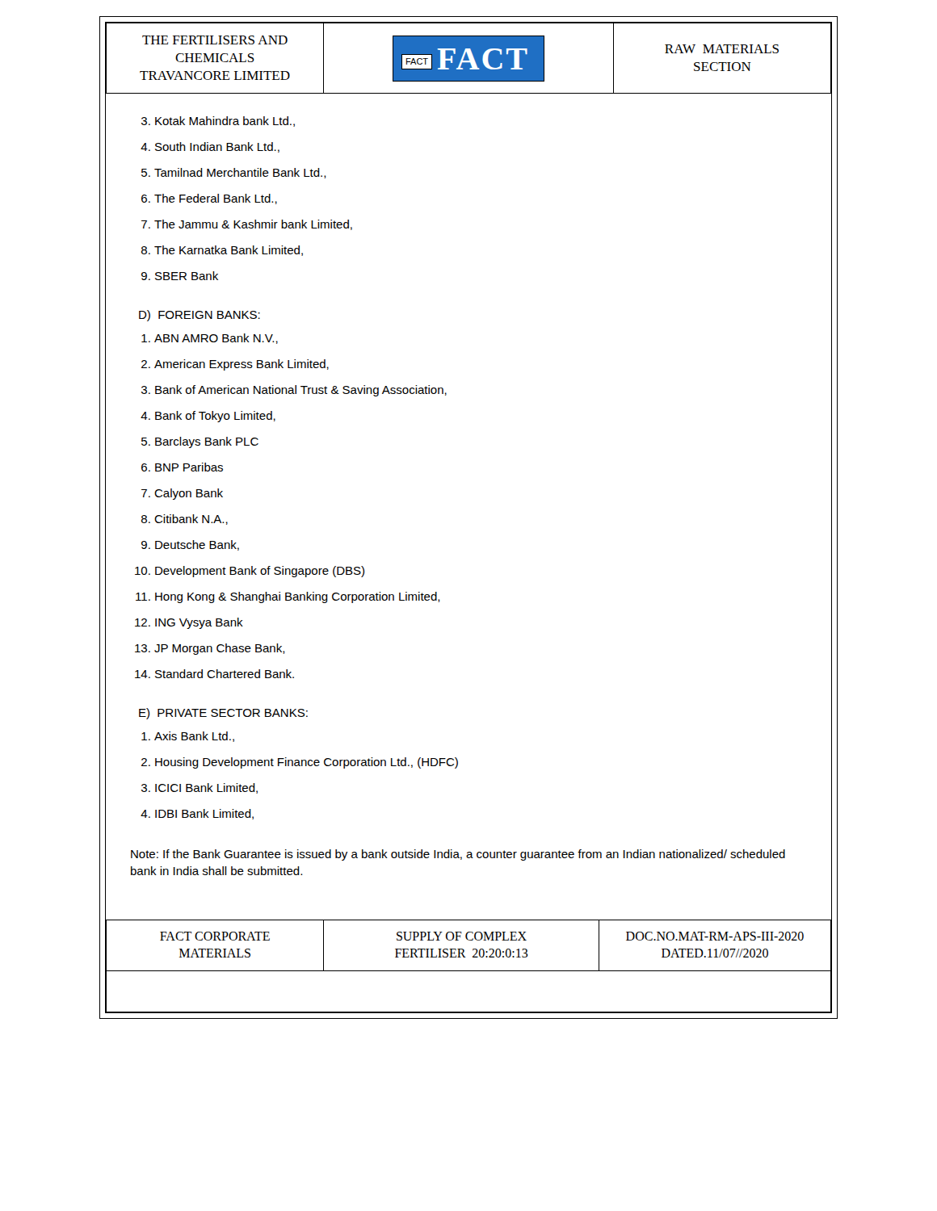| THE FERTILISERS AND CHEMICALS TRAVANCORE LIMITED | FACT FACT | RAW MATERIALS SECTION |
Kotak Mahindra bank Ltd.,
South Indian Bank Ltd.,
Tamilnad Merchantile Bank Ltd.,
The Federal Bank Ltd.,
The Jammu & Kashmir bank Limited,
The Karnatka Bank Limited,
SBER Bank
D) FOREIGN BANKS:
ABN AMRO Bank N.V.,
American Express Bank Limited,
Bank of American National Trust & Saving Association,
Bank of Tokyo Limited,
Barclays Bank PLC
BNP Paribas
Calyon Bank
Citibank N.A.,
Deutsche Bank,
Development Bank of Singapore (DBS)
Hong Kong & Shanghai Banking Corporation Limited,
ING Vysya Bank
JP Morgan Chase Bank,
Standard Chartered Bank.
E) PRIVATE SECTOR BANKS:
Axis Bank Ltd.,
Housing Development Finance Corporation Ltd., (HDFC)
ICICI Bank Limited,
IDBI Bank Limited,
Note: If the Bank Guarantee is issued by a bank outside India, a counter guarantee from an Indian nationalized/ scheduled bank in India shall be submitted.
| FACT CORPORATE MATERIALS | SUPPLY OF COMPLEX FERTILISER 20:20:0:13 | DOC.NO.MAT-RM-APS-III-2020 DATED.11/07//2020 |